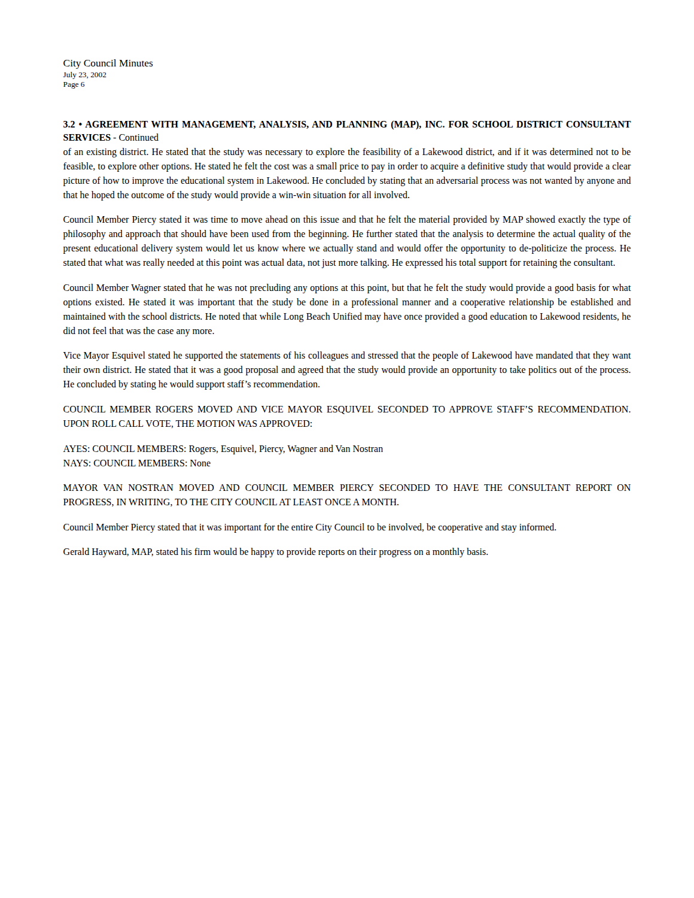City Council Minutes
July 23, 2002
Page 6
3.2 • AGREEMENT WITH MANAGEMENT, ANALYSIS, AND PLANNING (MAP), INC. FOR SCHOOL DISTRICT CONSULTANT SERVICES - Continued
of an existing district. He stated that the study was necessary to explore the feasibility of a Lakewood district, and if it was determined not to be feasible, to explore other options. He stated he felt the cost was a small price to pay in order to acquire a definitive study that would provide a clear picture of how to improve the educational system in Lakewood. He concluded by stating that an adversarial process was not wanted by anyone and that he hoped the outcome of the study would provide a win-win situation for all involved.
Council Member Piercy stated it was time to move ahead on this issue and that he felt the material provided by MAP showed exactly the type of philosophy and approach that should have been used from the beginning. He further stated that the analysis to determine the actual quality of the present educational delivery system would let us know where we actually stand and would offer the opportunity to de-politicize the process. He stated that what was really needed at this point was actual data, not just more talking. He expressed his total support for retaining the consultant.
Council Member Wagner stated that he was not precluding any options at this point, but that he felt the study would provide a good basis for what options existed. He stated it was important that the study be done in a professional manner and a cooperative relationship be established and maintained with the school districts. He noted that while Long Beach Unified may have once provided a good education to Lakewood residents, he did not feel that was the case any more.
Vice Mayor Esquivel stated he supported the statements of his colleagues and stressed that the people of Lakewood have mandated that they want their own district. He stated that it was a good proposal and agreed that the study would provide an opportunity to take politics out of the process. He concluded by stating he would support staff’s recommendation.
COUNCIL MEMBER ROGERS MOVED AND VICE MAYOR ESQUIVEL SECONDED TO APPROVE STAFF’S RECOMMENDATION. UPON ROLL CALL VOTE, THE MOTION WAS APPROVED:
AYES: COUNCIL MEMBERS: Rogers, Esquivel, Piercy, Wagner and Van Nostran
NAYS: COUNCIL MEMBERS: None
MAYOR VAN NOSTRAN MOVED AND COUNCIL MEMBER PIERCY SECONDED TO HAVE THE CONSULTANT REPORT ON PROGRESS, IN WRITING, TO THE CITY COUNCIL AT LEAST ONCE A MONTH.
Council Member Piercy stated that it was important for the entire City Council to be involved, be cooperative and stay informed.
Gerald Hayward, MAP, stated his firm would be happy to provide reports on their progress on a monthly basis.